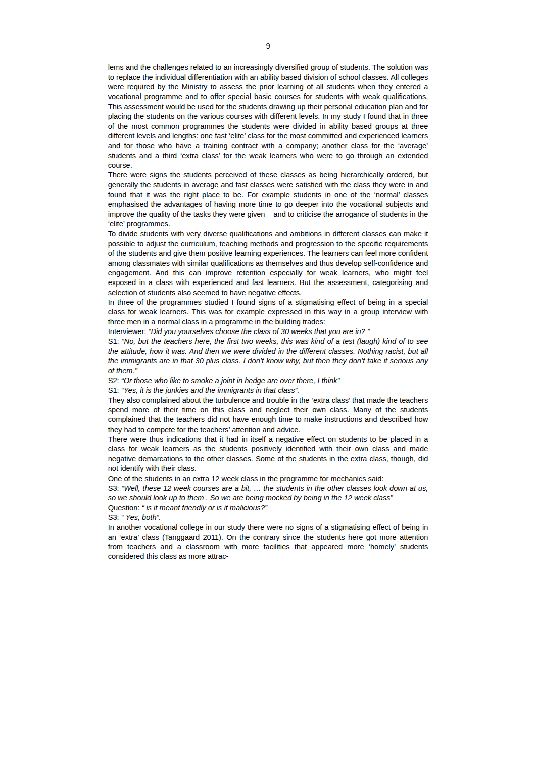9
lems and the challenges related to an increasingly diversified group of students. The solution was to replace the individual differentiation with an ability based division of school classes. All colleges were required by the Ministry to assess the prior learning of all students when they entered a vocational programme and to offer special basic courses for students with weak qualifications. This assessment would be used for the students drawing up their personal education plan and for placing the students on the various courses with different levels. In my study I found that in three of the most common programmes the students were divided in ability based groups at three different levels and lengths: one fast ‘elite’ class for the most committed and experienced learners and for those who have a training contract with a company; another class for the ‘average’ students and a third ‘extra class’ for the weak learners who were to go through an extended course.
There were signs the students perceived of these classes as being hierarchically ordered, but generally the students in average and fast classes were satisfied with the class they were in and found that it was the right place to be. For example students in one of the ‘normal’ classes emphasised the advantages of having more time to go deeper into the vocational subjects and improve the quality of the tasks they were given – and to criticise the arrogance of students in the ‘elite’ programmes.
To divide students with very diverse qualifications and ambitions in different classes can make it possible to adjust the curriculum, teaching methods and progression to the specific requirements of the students and give them positive learning experiences. The learners can feel more confident among classmates with similar qualifications as themselves and thus develop self-confidence and engagement. And this can improve retention especially for weak learners, who might feel exposed in a class with experienced and fast learners. But the assessment, categorising and selection of students also seemed to have negative effects.
In three of the programmes studied I found signs of a stigmatising effect of being in a special class for weak learners. This was for example expressed in this way in a group interview with three men in a normal class in a programme in the building trades:
Interviewer: “Did you yourselves choose the class of 30 weeks that you are in? ”
S1: “No, but the teachers here, the first two weeks, this was kind of a test (laugh) kind of to see the attitude, how it was. And then we were divided in the different classes. Nothing racist, but all the immigrants are in that 30 plus class. I don’t know why, but then they don’t take it serious any of them.”
S2: “Or those who like to smoke a joint in hedge are over there, I think”
S1: “Yes, it is the junkies and the immigrants in that class”.
They also complained about the turbulence and trouble in the ‘extra class’ that made the teachers spend more of their time on this class and neglect their own class. Many of the students complained that the teachers did not have enough time to make instructions and described how they had to compete for the teachers’ attention and advice.
There were thus indications that it had in itself a negative effect on students to be placed in a class for weak learners as the students positively identified with their own class and made negative demarcations to the other classes. Some of the students in the extra class, though, did not identify with their class.
One of the students in an extra 12 week class in the programme for mechanics said:
S3: “Well, these 12 week courses are a bit, … the students in the other classes look down at us, so we should look up to them . So we are being mocked by being in the 12 week class”
Question: “ is it meant friendly or is it malicious?”
S3: “ Yes, both”.
In another vocational college in our study there were no signs of a stigmatising effect of being in an ‘extra’ class (Tanggaard 2011). On the contrary since the students here got more attention from teachers and a classroom with more facilities that appeared more ‘homely’ students considered this class as more attrac-